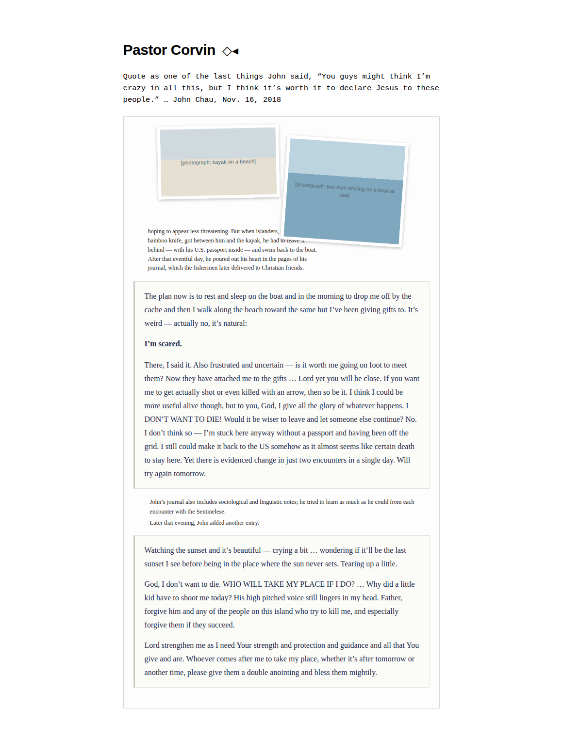Pastor Corvin ◇◂
Quote as one of the last things John said, “You guys might think I’m crazy in all this, but I think it’s worth it to declare Jesus to these people.” … John Chau, Nov. 16, 2018
[photograph: kayak on a beach]
[photograph: two men smiling on a boat at sea]
hoping to appear less threatening. But when islanders, one with a bamboo knife, got between him and the kayak, he had to leave it behind — with his U.S. passport inside — and swim back to the boat. After that eventful day, he poured out his heart in the pages of his journal, which the fishermen later delivered to Christian friends.
The plan now is to rest and sleep on the boat and in the morning to drop me off by the cache and then I walk along the beach toward the same hut I’ve been giving gifts to. It’s weird — actually no, it’s natural:
I’m scared.
There, I said it. Also frustrated and uncertain — is it worth me going on foot to meet them? Now they have attached me to the gifts … Lord yet you will be close. If you want me to get actually shot or even killed with an arrow, then so be it. I think I could be more useful alive though, but to you, God, I give all the glory of whatever happens. I don’t want to die! Would it be wiser to leave and let someone else continue? No. I don’t think so — I’m stuck here anyway without a passport and having been off the grid. I still could make it back to the US somehow as it almost seems like certain death to stay here. Yet there is evidenced change in just two encounters in a single day. Will try again tomorrow.
John’s journal also includes sociological and linguistic notes; he tried to learn as much as he could from each encounter with the Sentinelese.
Later that evening, John added another entry.
Watching the sunset and it’s beautiful — crying a bit … wondering if it’ll be the last sunset I see before being in the place where the sun never sets. Tearing up a little.
God, I don’t want to die. Who will take my place if I do? … Why did a little kid have to shoot me today? His high pitched voice still lingers in my head. Father, forgive him and any of the people on this island who try to kill me, and especially forgive them if they succeed.
Lord strengthen me as I need Your strength and protection and guidance and all that You give and are. Whoever comes after me to take my place, whether it’s after tomorrow or another time, please give them a double anointing and bless them mightily.